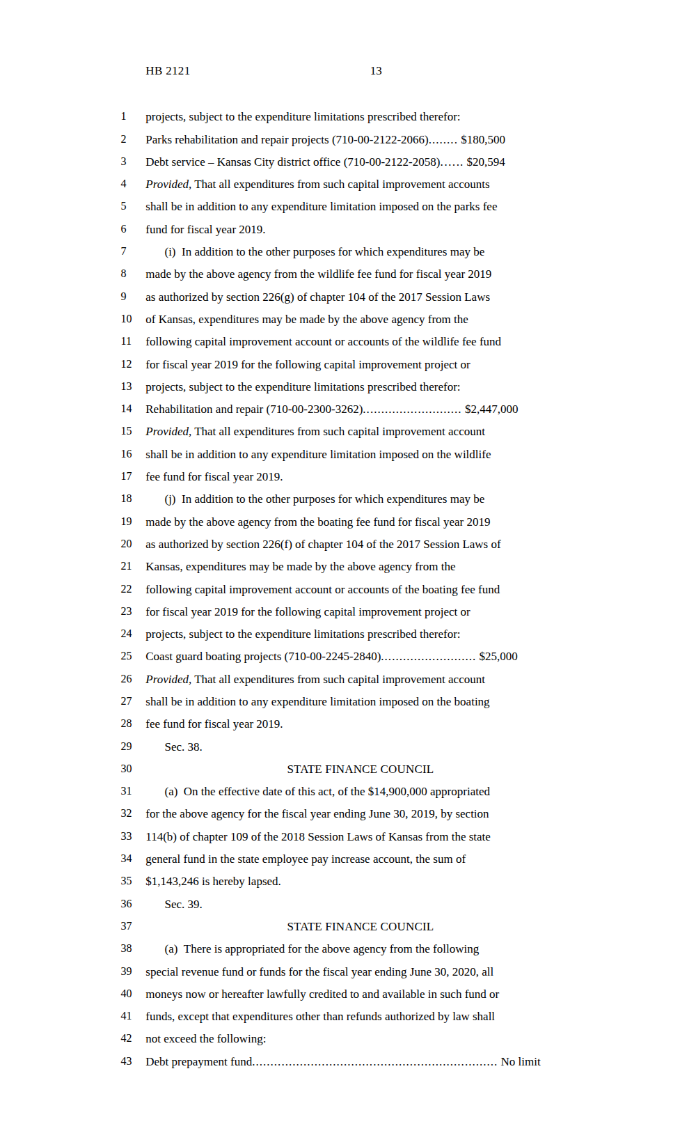HB 2121 13
projects, subject to the expenditure limitations prescribed therefor:
Parks rehabilitation and repair projects (710-00-2122-2066)........ $180,500
Debt service – Kansas City district office (710-00-2122-2058).….. $20,594
Provided, That all expenditures from such capital improvement accounts
shall be in addition to any expenditure limitation imposed on the parks fee
fund for fiscal year 2019.
(i) In addition to the other purposes for which expenditures may be
made by the above agency from the wildlife fee fund for fiscal year 2019
as authorized by section 226(g) of chapter 104 of the 2017 Session Laws
of Kansas, expenditures may be made by the above agency from the
following capital improvement account or accounts of the wildlife fee fund
for fiscal year 2019 for the following capital improvement project or
projects, subject to the expenditure limitations prescribed therefor:
Rehabilitation and repair (710-00-2300-3262)........................... $2,447,000
Provided, That all expenditures from such capital improvement account
shall be in addition to any expenditure limitation imposed on the wildlife
fee fund for fiscal year 2019.
(j) In addition to the other purposes for which expenditures may be
made by the above agency from the boating fee fund for fiscal year 2019
as authorized by section 226(f) of chapter 104 of the 2017 Session Laws of
Kansas, expenditures may be made by the above agency from the
following capital improvement account or accounts of the boating fee fund
for fiscal year 2019 for the following capital improvement project or
projects, subject to the expenditure limitations prescribed therefor:
Coast guard boating projects (710-00-2245-2840).......................... $25,000
Provided, That all expenditures from such capital improvement account
shall be in addition to any expenditure limitation imposed on the boating
fee fund for fiscal year 2019.
Sec. 38.
STATE FINANCE COUNCIL
(a) On the effective date of this act, of the $14,900,000 appropriated
for the above agency for the fiscal year ending June 30, 2019, by section
114(b) of chapter 109 of the 2018 Session Laws of Kansas from the state
general fund in the state employee pay increase account, the sum of
$1,143,246 is hereby lapsed.
Sec. 39.
STATE FINANCE COUNCIL
(a) There is appropriated for the above agency from the following
special revenue fund or funds for the fiscal year ending June 30, 2020, all
moneys now or hereafter lawfully credited to and available in such fund or
funds, except that expenditures other than refunds authorized by law shall
not exceed the following:
Debt prepayment fund................................................................... No limit